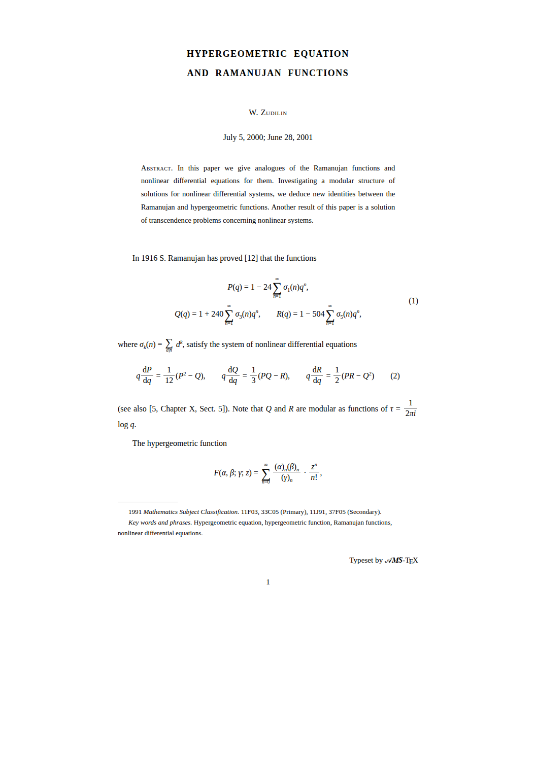HYPERGEOMETRIC EQUATION
AND RAMANUJAN FUNCTIONS
W. Zudilin
July 5, 2000; June 28, 2001
Abstract. In this paper we give analogues of the Ramanujan functions and nonlinear differential equations for them. Investigating a modular structure of solutions for nonlinear differential systems, we deduce new identities between the Ramanujan and hypergeometric functions. Another result of this paper is a solution of transcendence problems concerning nonlinear systems.
In 1916 S. Ramanujan has proved [12] that the functions
P(q) = 1 − 24∞∑n=1 σ1(n)qn, Q(q) = 1 + 240∞∑n=1 σ3(n)qn,  R(q) = 1 − 504∞∑n=1 σ5(n)qn, (1)
where σk(n) = ∑d|n dk, satisfy the system of nonlinear differential equations
qdP dq = 112(P2 − Q),  qdQ dq = 13(PQ − R),  qdR dq = 12(PR − Q2)  (2)
(see also [5, Chapter X, Sect. 5]). Note that Q and R are modular as functions of τ = 12πi log q.
The hypergeometric function
F(α, β; γ; z) = ∞∑n=0(α)n(β)n(γ)n · zn n!,
1991 Mathematics Subject Classification. 11F03, 33C05 (Primary), 11J91, 37F05 (Secondary).
Key words and phrases. Hypergeometric equation, hypergeometric function, Ramanujan functions, nonlinear differential equations.
Typeset by 𝒜𝑴𝑺-TEX
1